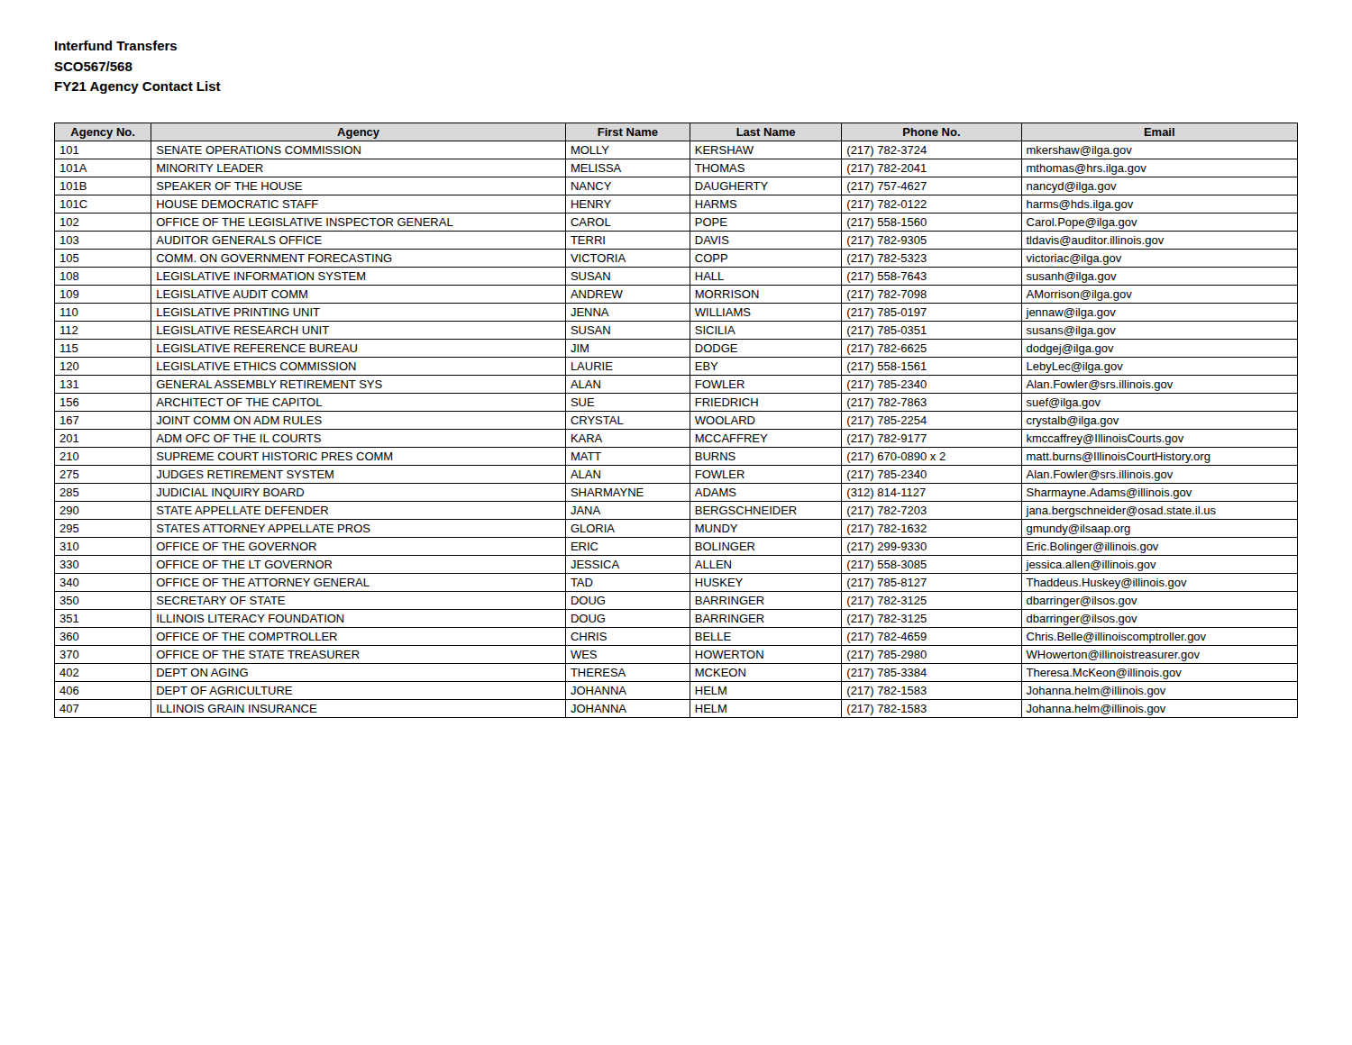Interfund Transfers
SCO567/568
FY21 Agency Contact List
| Agency No. | Agency | First Name | Last Name | Phone No. | Email |
| --- | --- | --- | --- | --- | --- |
| 101 | SENATE OPERATIONS COMMISSION | MOLLY | KERSHAW | (217) 782-3724 | mkershaw@ilga.gov |
| 101A | MINORITY LEADER | MELISSA | THOMAS | (217) 782-2041 | mthomas@hrs.ilga.gov |
| 101B | SPEAKER OF THE HOUSE | NANCY | DAUGHERTY | (217) 757-4627 | nancyd@ilga.gov |
| 101C | HOUSE DEMOCRATIC STAFF | HENRY | HARMS | (217) 782-0122 | harms@hds.ilga.gov |
| 102 | OFFICE OF THE LEGISLATIVE INSPECTOR GENERAL | CAROL | POPE | (217) 558-1560 | Carol.Pope@ilga.gov |
| 103 | AUDITOR GENERALS OFFICE | TERRI | DAVIS | (217) 782-9305 | tldavis@auditor.illinois.gov |
| 105 | COMM. ON GOVERNMENT FORECASTING | VICTORIA | COPP | (217) 782-5323 | victoriac@ilga.gov |
| 108 | LEGISLATIVE INFORMATION SYSTEM | SUSAN | HALL | (217) 558-7643 | susanh@ilga.gov |
| 109 | LEGISLATIVE AUDIT COMM | ANDREW | MORRISON | (217) 782-7098 | AMorrison@ilga.gov |
| 110 | LEGISLATIVE PRINTING UNIT | JENNA | WILLIAMS | (217) 785-0197 | jennaw@ilga.gov |
| 112 | LEGISLATIVE RESEARCH UNIT | SUSAN | SICILIA | (217) 785-0351 | susans@ilga.gov |
| 115 | LEGISLATIVE REFERENCE BUREAU | JIM | DODGE | (217) 782-6625 | dodgej@ilga.gov |
| 120 | LEGISLATIVE ETHICS COMMISSION | LAURIE | EBY | (217) 558-1561 | LebyLec@ilga.gov |
| 131 | GENERAL ASSEMBLY RETIREMENT SYS | ALAN | FOWLER | (217) 785-2340 | Alan.Fowler@srs.illinois.gov |
| 156 | ARCHITECT OF THE CAPITOL | SUE | FRIEDRICH | (217) 782-7863 | suef@ilga.gov |
| 167 | JOINT COMM ON ADM RULES | CRYSTAL | WOOLARD | (217) 785-2254 | crystalb@ilga.gov |
| 201 | ADM OFC OF THE IL COURTS | KARA | MCCAFFREY | (217) 782-9177 | kmccaffrey@IllinoisCourts.gov |
| 210 | SUPREME COURT HISTORIC PRES COMM | MATT | BURNS | (217) 670-0890 x 2 | matt.burns@IllinoisCourtHistory.org |
| 275 | JUDGES RETIREMENT SYSTEM | ALAN | FOWLER | (217) 785-2340 | Alan.Fowler@srs.illinois.gov |
| 285 | JUDICIAL INQUIRY BOARD | SHARMAYNE | ADAMS | (312) 814-1127 | Sharmayne.Adams@illinois.gov |
| 290 | STATE APPELLATE DEFENDER | JANA | BERGSCHNEIDER | (217) 782-7203 | jana.bergschneider@osad.state.il.us |
| 295 | STATES ATTORNEY APPELLATE PROS | GLORIA | MUNDY | (217) 782-1632 | gmundy@ilsaap.org |
| 310 | OFFICE OF THE GOVERNOR | ERIC | BOLINGER | (217) 299-9330 | Eric.Bolinger@illinois.gov |
| 330 | OFFICE OF THE LT GOVERNOR | JESSICA | ALLEN | (217) 558-3085 | jessica.allen@illinois.gov |
| 340 | OFFICE OF THE ATTORNEY GENERAL | TAD | HUSKEY | (217) 785-8127 | Thaddeus.Huskey@illinois.gov |
| 350 | SECRETARY OF STATE | DOUG | BARRINGER | (217) 782-3125 | dbarringer@ilsos.gov |
| 351 | ILLINOIS LITERACY FOUNDATION | DOUG | BARRINGER | (217) 782-3125 | dbarringer@ilsos.gov |
| 360 | OFFICE OF THE COMPTROLLER | CHRIS | BELLE | (217) 782-4659 | Chris.Belle@illinoiscomptroller.gov |
| 370 | OFFICE OF THE STATE TREASURER | WES | HOWERTON | (217) 785-2980 | WHowerton@illinoistreasurer.gov |
| 402 | DEPT ON AGING | THERESA | MCKEON | (217) 785-3384 | Theresa.McKeon@illinois.gov |
| 406 | DEPT OF AGRICULTURE | JOHANNA | HELM | (217) 782-1583 | Johanna.helm@illinois.gov |
| 407 | ILLINOIS GRAIN INSURANCE | JOHANNA | HELM | (217) 782-1583 | Johanna.helm@illinois.gov |